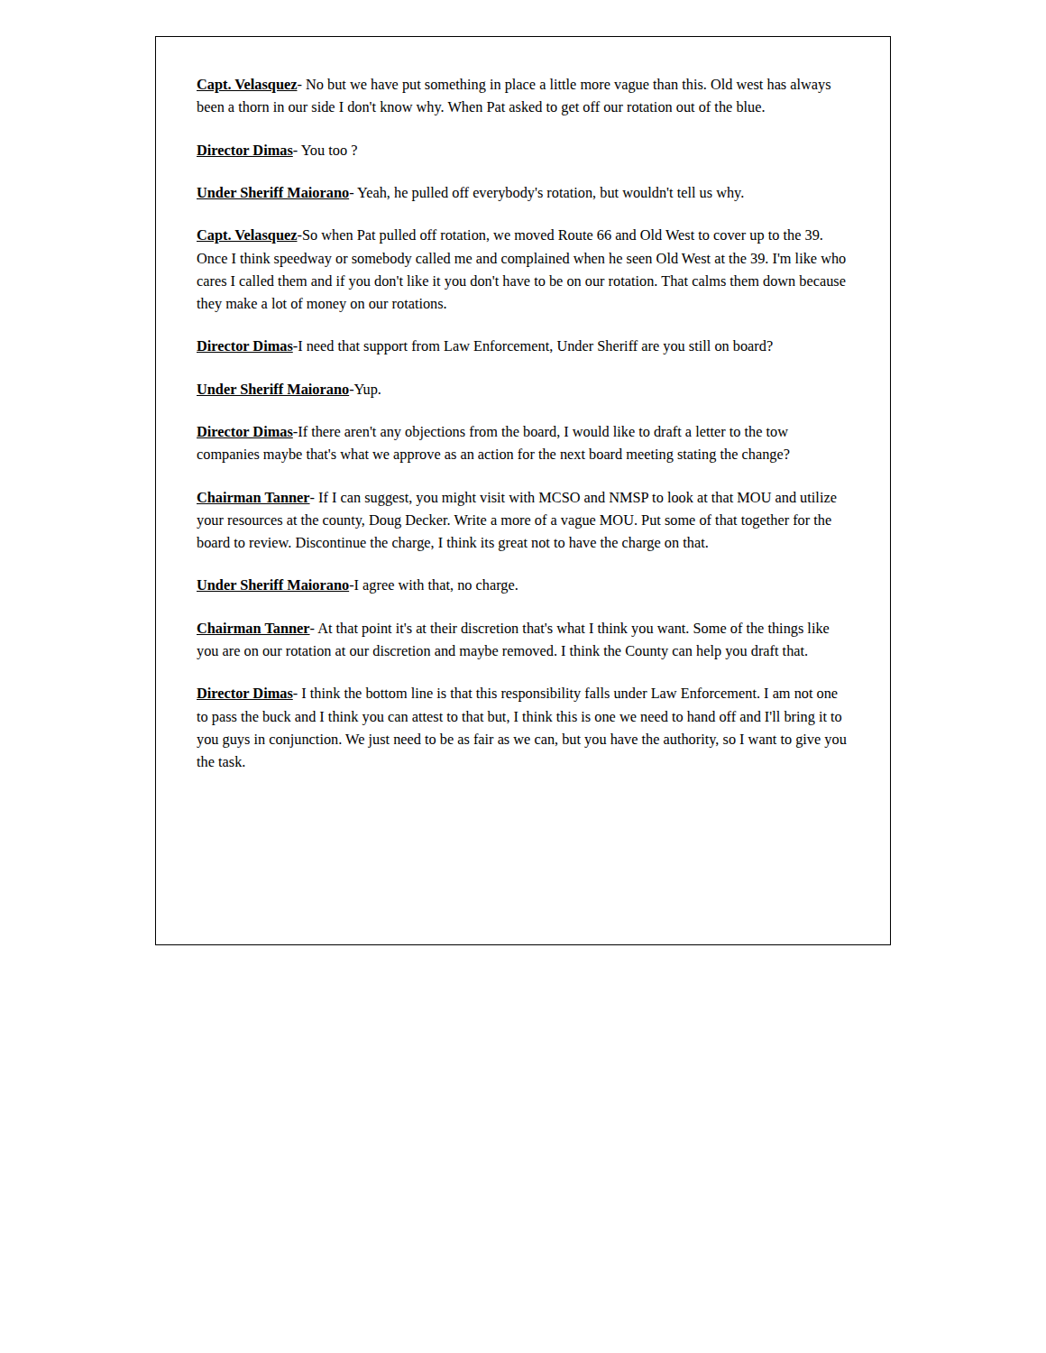Capt. Velasquez- No but we have put something in place a little more vague than this. Old west has always been a thorn in our side I don't know why. When Pat asked to get off our rotation out of the blue.
Director Dimas- You too ?
Under Sheriff Maiorano- Yeah, he pulled off everybody's rotation, but wouldn't tell us why.
Capt. Velasquez-So when Pat pulled off rotation, we moved Route 66 and Old West to cover up to the 39. Once I think speedway or somebody called me and complained when he seen Old West at the 39. I'm like who cares I called them and if you don't like it you don't have to be on our rotation. That calms them down because they make a lot of money on our rotations.
Director Dimas-I need that support from Law Enforcement, Under Sheriff are you still on board?
Under Sheriff Maiorano-Yup.
Director Dimas-If there aren't any objections from the board, I would like to draft a letter to the tow companies maybe that's what we approve as an action for the next board meeting stating the change?
Chairman Tanner- If I can suggest, you might visit with MCSO and NMSP to look at that MOU and utilize your resources at the county, Doug Decker. Write a more of a vague MOU. Put some of that together for the board to review. Discontinue the charge, I think its great not to have the charge on that.
Under Sheriff Maiorano-I agree with that, no charge.
Chairman Tanner- At that point it's at their discretion that's what I think you want. Some of the things like you are on our rotation at our discretion and maybe removed. I think the County can help you draft that.
Director Dimas- I think the bottom line is that this responsibility falls under Law Enforcement. I am not one to pass the buck and I think you can attest to that but, I think this is one we need to hand off and I'll bring it to you guys in conjunction. We just need to be as fair as we can, but you have the authority, so I want to give you the task.